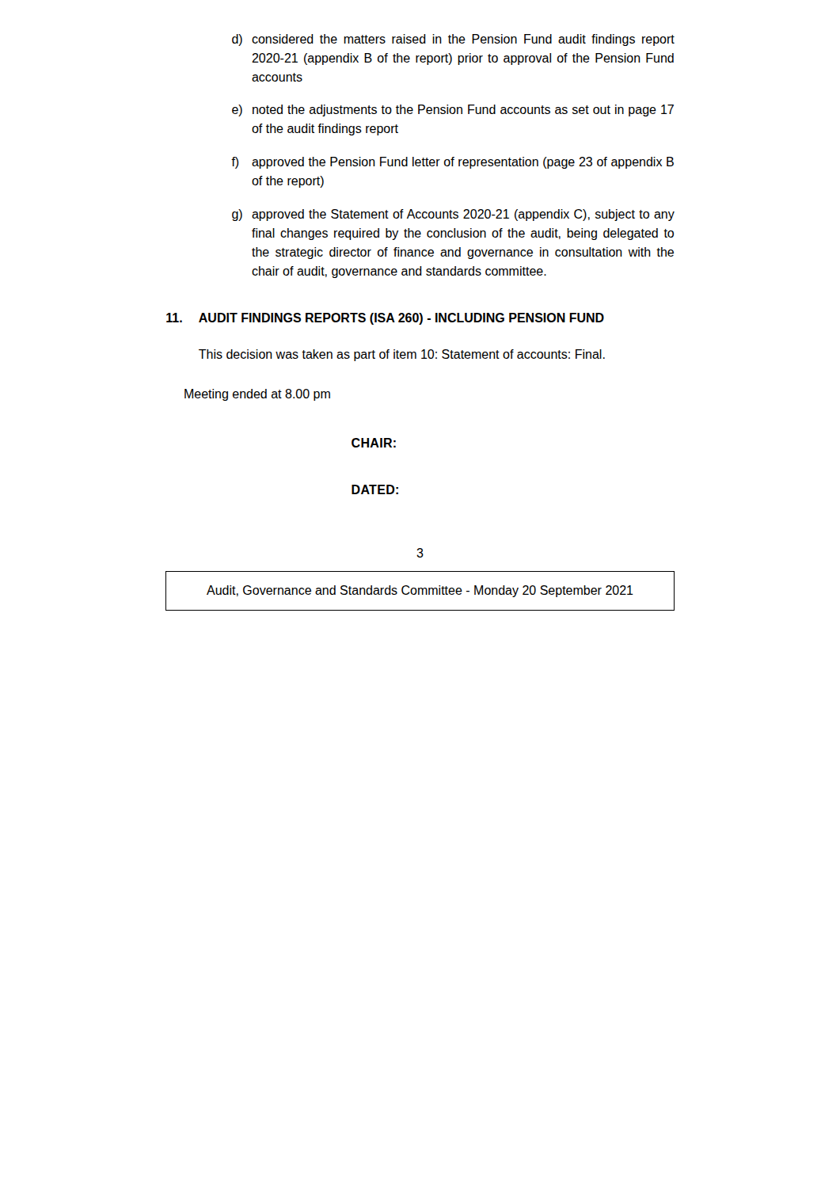d) considered the matters raised in the Pension Fund audit findings report 2020-21 (appendix B of the report) prior to approval of the Pension Fund accounts
e) noted the adjustments to the Pension Fund accounts as set out in page 17 of the audit findings report
f) approved the Pension Fund letter of representation (page 23 of appendix B of the report)
g) approved the Statement of Accounts 2020-21 (appendix C), subject to any final changes required by the conclusion of the audit, being delegated to the strategic director of finance and governance in consultation with the chair of audit, governance and standards committee.
11. AUDIT FINDINGS REPORTS (ISA 260) - INCLUDING PENSION FUND
This decision was taken as part of item 10: Statement of accounts: Final.
Meeting ended at 8.00 pm
CHAIR:
DATED:
3
Audit, Governance and Standards Committee - Monday 20 September 2021